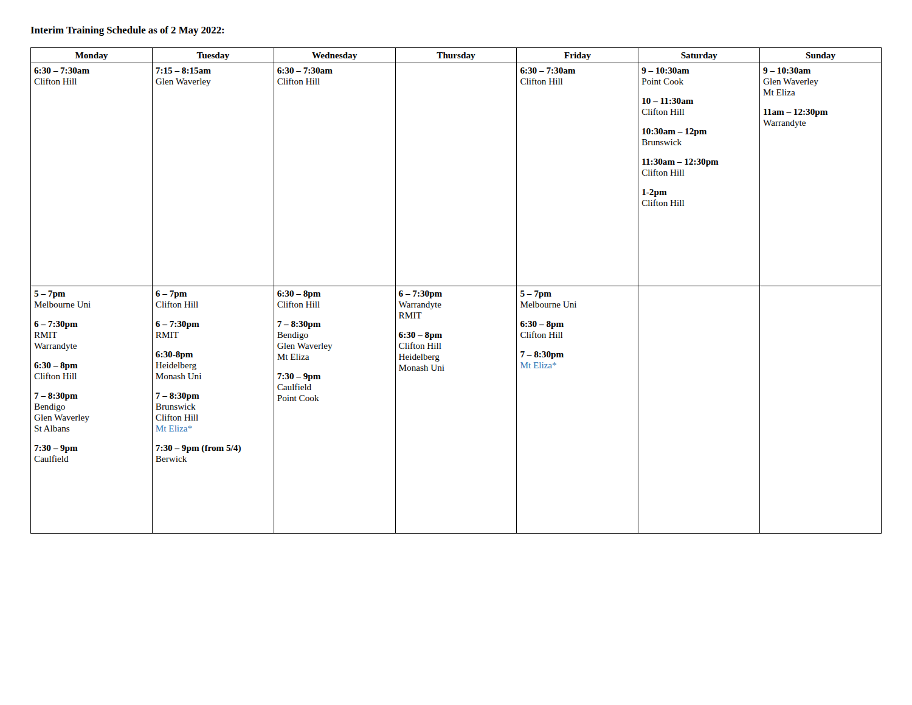Interim Training Schedule as of 2 May 2022:
| Monday | Tuesday | Wednesday | Thursday | Friday | Saturday | Sunday |
| --- | --- | --- | --- | --- | --- | --- |
| 6:30 – 7:30am Clifton Hill | 7:15 – 8:15am Glen Waverley | 6:30 – 7:30am Clifton Hill | | 6:30 – 7:30am Clifton Hill | 9 – 10:30am Point Cook 10 – 11:30am Clifton Hill 10:30am – 12pm Brunswick 11:30am – 12:30pm Clifton Hill 1-2pm Clifton Hill | 9 – 10:30am Glen Waverley Mt Eliza 11am – 12:30pm Warrandyte |
| 5 – 7pm Melbourne Uni 6 – 7:30pm RMIT Warrandyte 6:30 – 8pm Clifton Hill 7 – 8:30pm Bendigo Glen Waverley St Albans 7:30 – 9pm Caulfield | 6 – 7pm Clifton Hill 6 – 7:30pm RMIT 6:30-8pm Heidelberg Monash Uni 7 – 8:30pm Brunswick Clifton Hill Mt Eliza* 7:30 – 9pm (from 5/4) Berwick | 6:30 – 8pm Clifton Hill 7 – 8:30pm Bendigo Glen Waverley Mt Eliza 7:30 – 9pm Caulfield Point Cook | 6 – 7:30pm Warrandyte RMIT 6:30 – 8pm Clifton Hill Heidelberg Monash Uni | 5 – 7pm Melbourne Uni 6:30 – 8pm Clifton Hill 7 – 8:30pm Mt Eliza* | | |